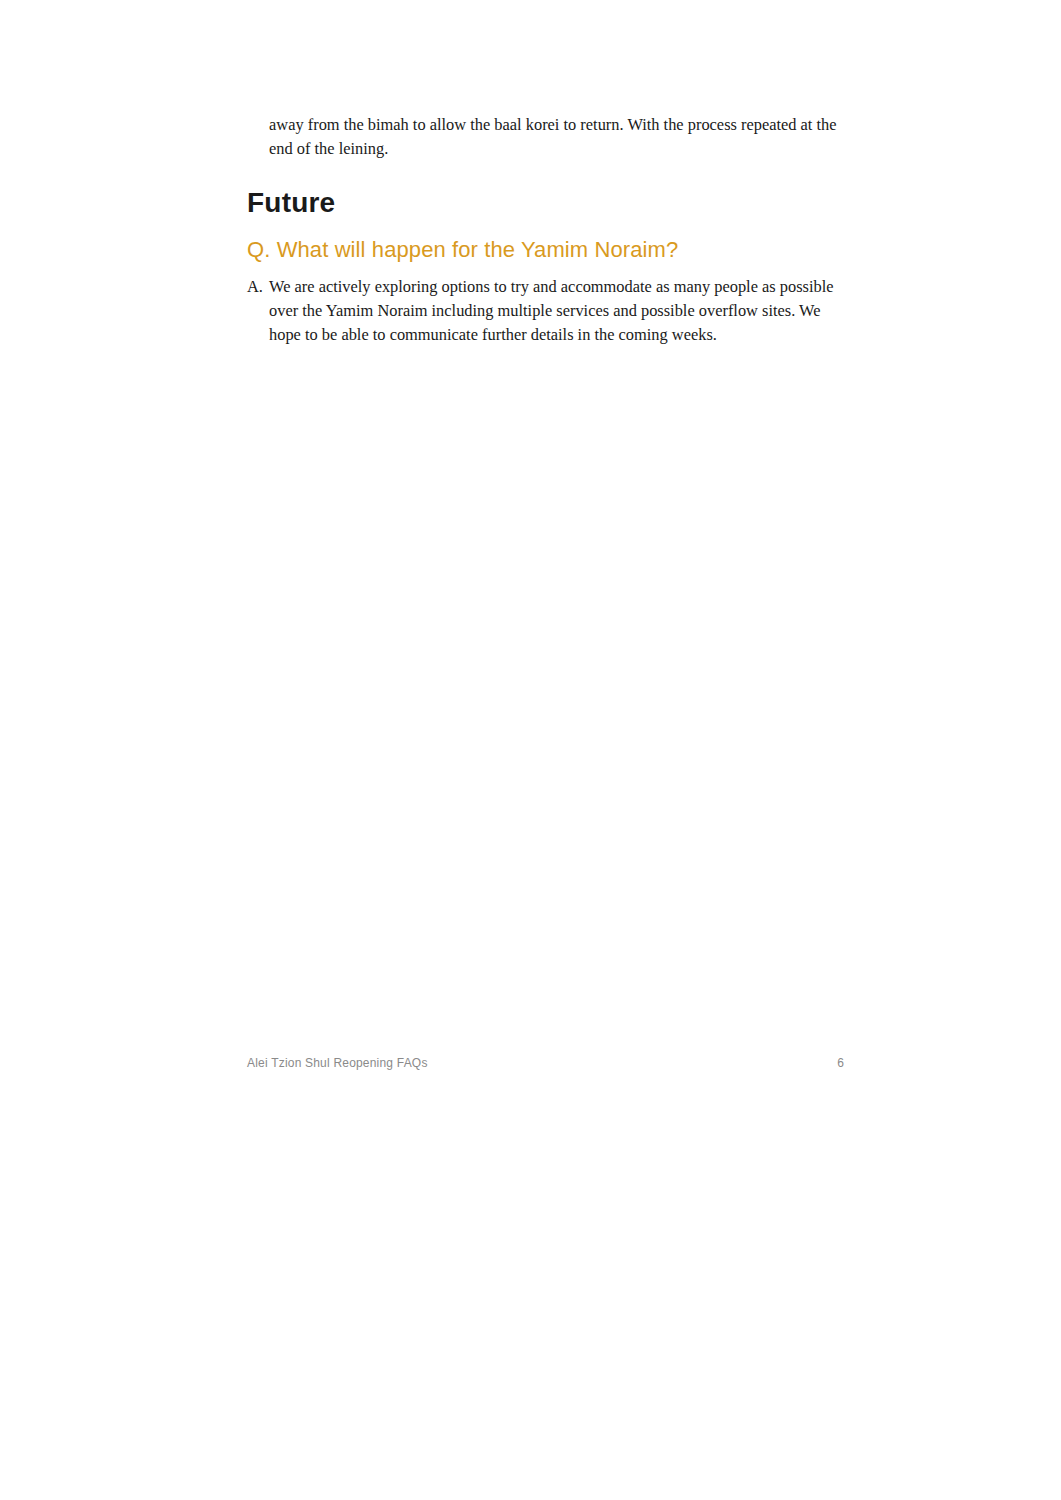away from the bimah to allow the baal korei to return. With the process repeated at the end of the leining.
Future
Q. What will happen for the Yamim Noraim?
A. We are actively exploring options to try and accommodate as many people as possible over the Yamim Noraim including multiple services and possible overflow sites. We hope to be able to communicate further details in the coming weeks.
Alei Tzion Shul Reopening FAQs 6